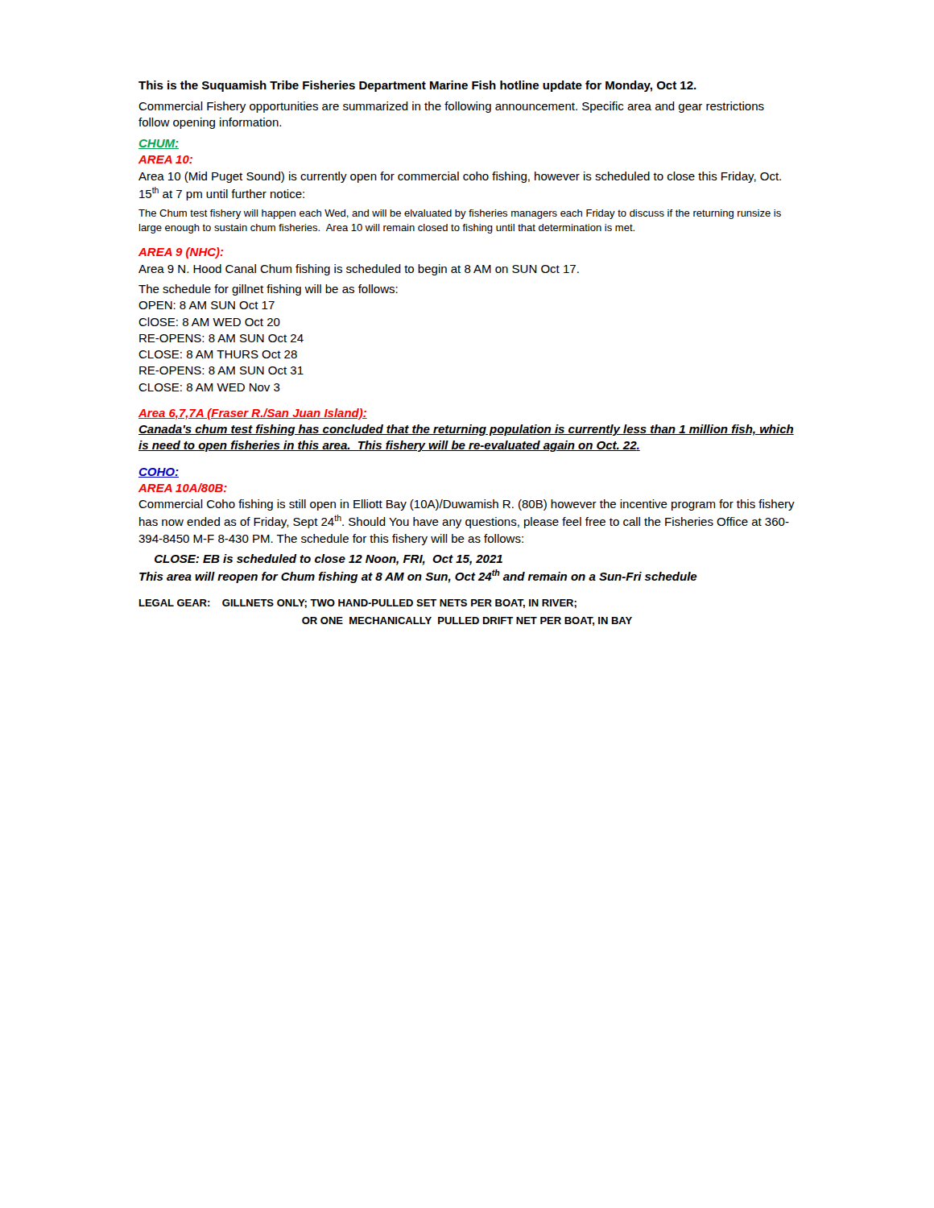This is the Suquamish Tribe Fisheries Department Marine Fish hotline update for Monday, Oct 12.
Commercial Fishery opportunities are summarized in the following announcement. Specific area and gear restrictions follow opening information.
CHUM:
AREA 10:
Area 10 (Mid Puget Sound) is currently open for commercial coho fishing, however is scheduled to close this Friday, Oct. 15th at 7 pm until further notice:
The Chum test fishery will happen each Wed, and will be elvaluated by fisheries managers each Friday to discuss if the returning runsize is large enough to sustain chum fisheries. Area 10 will remain closed to fishing until that determination is met.
AREA 9 (NHC):
Area 9 N. Hood Canal Chum fishing is scheduled to begin at 8 AM on SUN Oct 17.
The schedule for gillnet fishing will be as follows:
OPEN: 8 AM SUN Oct 17
ClOSE: 8 AM WED Oct 20
RE-OPENS: 8 AM SUN Oct 24
CLOSE: 8 AM THURS Oct 28
RE-OPENS: 8 AM SUN Oct 31
CLOSE: 8 AM WED Nov 3
Area 6,7,7A (Fraser R./San Juan Island):
Canada's chum test fishing has concluded that the returning population is currently less than 1 million fish, which is need to open fisheries in this area. This fishery will be re-evaluated again on Oct. 22.
COHO:
AREA 10A/80B:
Commercial Coho fishing is still open in Elliott Bay (10A)/Duwamish R. (80B) however the incentive program for this fishery has now ended as of Friday, Sept 24th. Should You have any questions, please feel free to call the Fisheries Office at 360-394-8450 M-F 8-430 PM. The schedule for this fishery will be as follows:
CLOSE: EB is scheduled to close 12 Noon, FRI, Oct 15, 2021
This area will reopen for Chum fishing at 8 AM on Sun, Oct 24th and remain on a Sun-Fri schedule
LEGAL GEAR: GILLNETS ONLY; TWO HAND-PULLED SET NETS PER BOAT, IN RIVER;
OR ONE MECHANICALLY PULLED DRIFT NET PER BOAT, IN BAY